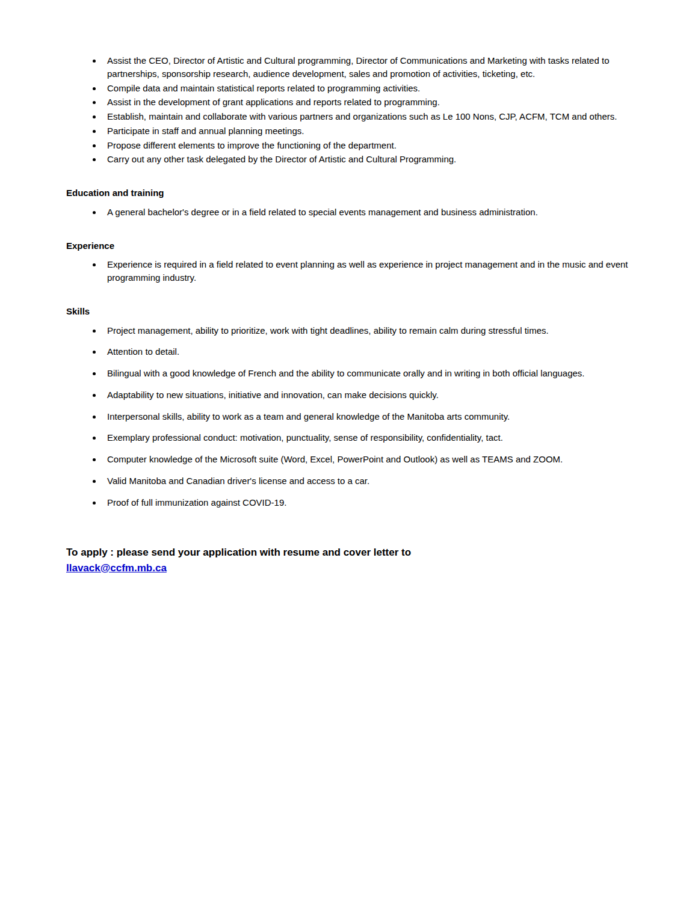Assist the CEO, Director of Artistic and Cultural programming, Director of Communications and Marketing with tasks related to partnerships, sponsorship research, audience development, sales and promotion of activities, ticketing, etc.
Compile data and maintain statistical reports related to programming activities.
Assist in the development of grant applications and reports related to programming.
Establish, maintain and collaborate with various partners and organizations such as Le 100 Nons, CJP, ACFM, TCM and others.
Participate in staff and annual planning meetings.
Propose different elements to improve the functioning of the department.
Carry out any other task delegated by the Director of Artistic and Cultural Programming.
Education and training
A general bachelor's degree or in a field related to special events management and business administration.
Experience
Experience is required in a field related to event planning as well as experience in project management and in the music and event programming industry.
Skills
Project management, ability to prioritize, work with tight deadlines, ability to remain calm during stressful times.
Attention to detail.
Bilingual with a good knowledge of French and the ability to communicate orally and in writing in both official languages.
Adaptability to new situations, initiative and innovation, can make decisions quickly.
Interpersonal skills, ability to work as a team and general knowledge of the Manitoba arts community.
Exemplary professional conduct: motivation, punctuality, sense of responsibility, confidentiality, tact.
Computer knowledge of the Microsoft suite (Word, Excel, PowerPoint and Outlook) as well as TEAMS and ZOOM.
Valid Manitoba and Canadian driver's license and access to a car.
Proof of full immunization against COVID-19.
To apply : please send your application with resume and cover letter to
llavack@ccfm.mb.ca